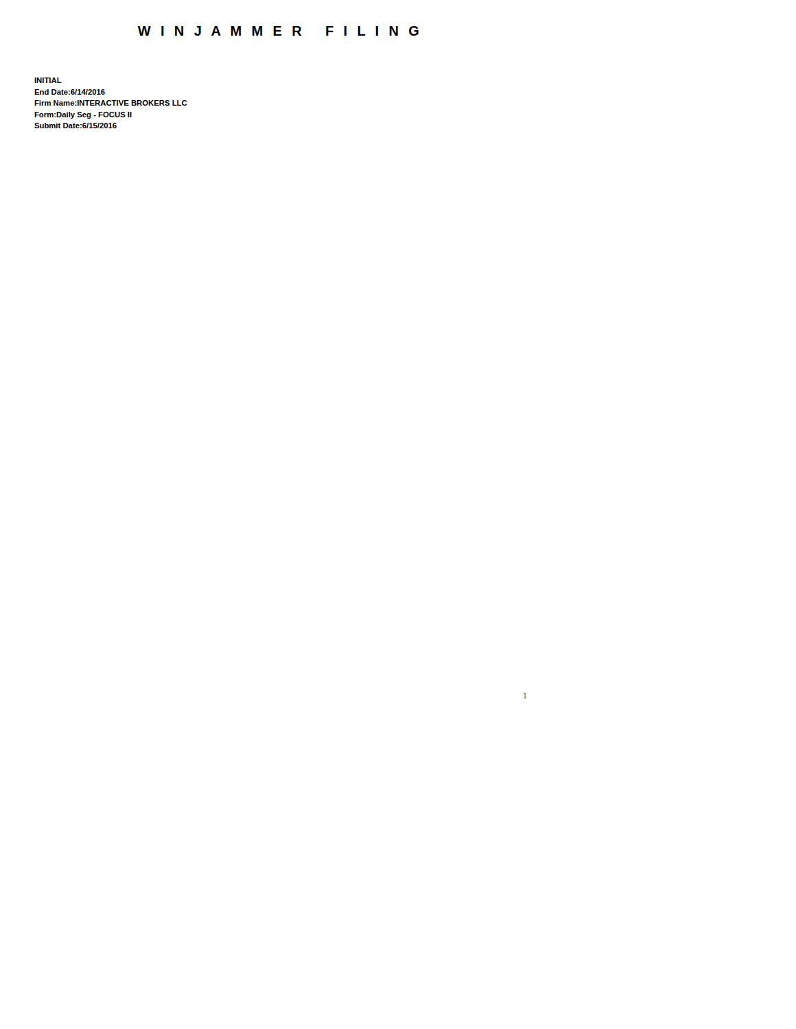W I N J A M M E R F I L I N G
INITIAL
End Date:6/14/2016
Firm Name:INTERACTIVE BROKERS LLC
Form:Daily Seg - FOCUS II
Submit Date:6/15/2016
1